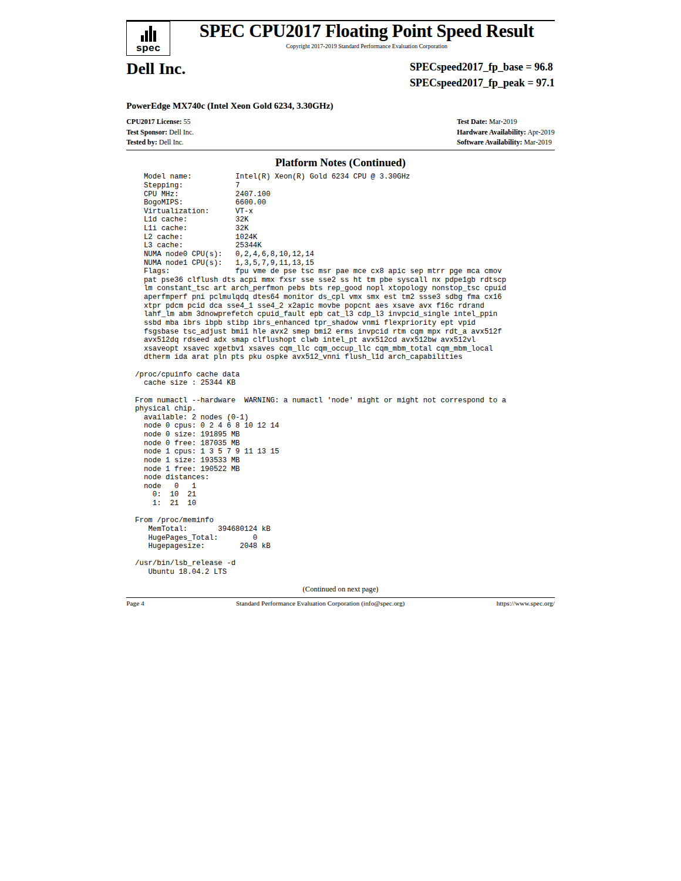spec
SPEC CPU2017 Floating Point Speed Result
Copyright 2017-2019 Standard Performance Evaluation Corporation
Dell Inc.
SPECspeed2017_fp_base = 96.8
SPECspeed2017_fp_peak = 97.1
PowerEdge MX740c (Intel Xeon Gold 6234, 3.30GHz)
CPU2017 License: 55
Test Sponsor: Dell Inc.
Tested by: Dell Inc.
Test Date: Mar-2019
Hardware Availability: Apr-2019
Software Availability: Mar-2019
Platform Notes (Continued)
    Model name:          Intel(R) Xeon(R) Gold 6234 CPU @ 3.30GHz
    Stepping:            7
    CPU MHz:             2407.100
    BogoMIPS:            6600.00
    Virtualization:      VT-x
    L1d cache:           32K
    L1i cache:           32K
    L2 cache:            1024K
    L3 cache:            25344K
    NUMA node0 CPU(s):   0,2,4,6,8,10,12,14
    NUMA node1 CPU(s):   1,3,5,7,9,11,13,15
    Flags:               fpu vme de pse tsc msr pae mce cx8 apic sep mtrr pge mca cmov
    pat pse36 clflush dts acpi mmx fxsr sse sse2 ss ht tm pbe syscall nx pdpe1gb rdtscp
    lm constant_tsc art arch_perfmon pebs bts rep_good nopl xtopology nonstop_tsc cpuid
    aperfmperf pni pclmulqdq dtes64 monitor ds_cpl vmx smx est tm2 ssse3 sdbg fma cx16
    xtpr pdcm pcid dca sse4_1 sse4_2 x2apic movbe popcnt aes xsave avx f16c rdrand
    lahf_lm abm 3dnowprefetch cpuid_fault epb cat_l3 cdp_l3 invpcid_single intel_ppin
    ssbd mba ibrs ibpb stibp ibrs_enhanced tpr_shadow vnmi flexpriority ept vpid
    fsgsbase tsc_adjust bmi1 hle avx2 smep bmi2 erms invpcid rtm cqm mpx rdt_a avx512f
    avx512dq rdseed adx smap clflushopt clwb intel_pt avx512cd avx512bw avx512vl
    xsaveopt xsavec xgetbv1 xsaves cqm_llc cqm_occup_llc cqm_mbm_total cqm_mbm_local
    dtherm ida arat pln pts pku ospke avx512_vnni flush_l1d arch_capabilities

  /proc/cpuinfo cache data
    cache size : 25344 KB

  From numactl --hardware  WARNING: a numactl 'node' might or might not correspond to a
  physical chip.
    available: 2 nodes (0-1)
    node 0 cpus: 0 2 4 6 8 10 12 14
    node 0 size: 191895 MB
    node 0 free: 187035 MB
    node 1 cpus: 1 3 5 7 9 11 13 15
    node 1 size: 193533 MB
    node 1 free: 190522 MB
    node distances:
    node   0   1
      0:  10  21
      1:  21  10

  From /proc/meminfo
     MemTotal:       394680124 kB
     HugePages_Total:        0
     Hugepagesize:        2048 kB

  /usr/bin/lsb_release -d
     Ubuntu 18.04.2 LTS
(Continued on next page)
Page 4
Standard Performance Evaluation Corporation (info@spec.org)
https://www.spec.org/